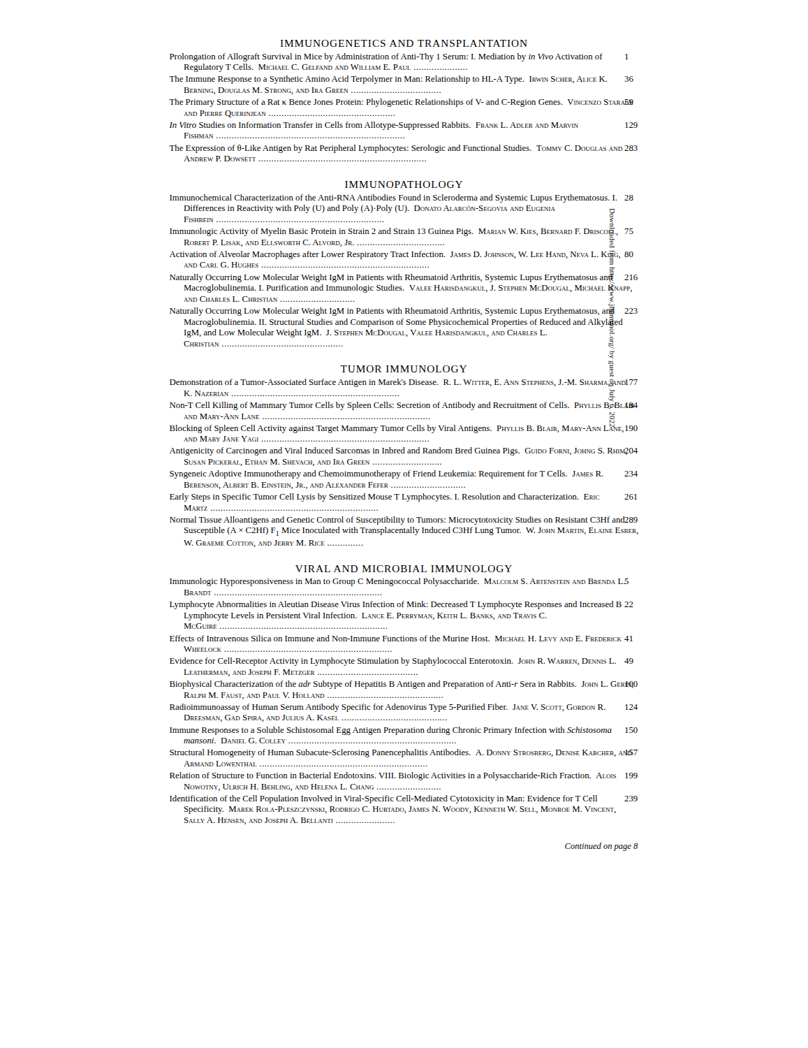Downloaded from http://www.jimmunol.org/ by guest on July 6, 2022
IMMUNOGENETICS AND TRANSPLANTATION
1 Prolongation of Allograft Survival in Mice by Administration of Anti-Thy 1 Serum: I. Mediation by in Vivo Activation of Regulatory T Cells. Michael C. Gelfand and William E. Paul .....................
36 The Immune Response to a Synthetic Amino Acid Terpolymer in Man: Relationship to HL-A Type. Irwin Scher, Alice K. Berning, Douglas M. Strong, and Ira Green ...................................
59 The Primary Structure of a Rat κ Bence Jones Protein: Phylogenetic Relationships of V- and C-Region Genes. Vincenzo Starace and Pierre Querinjean .................................................
129 In Vitro Studies on Information Transfer in Cells from Allotype-Suppressed Rabbits. Frank L. Adler and Marvin Fishman .........................................................................
283 The Expression of θ-Like Antigen by Rat Peripheral Lymphocytes: Serologic and Functional Studies. Tommy C. Douglas and Andrew P. Dowsett .................................................................
IMMUNOPATHOLOGY
28 Immunochemical Characterization of the Anti-RNA Antibodies Found in Scleroderma and Systemic Lupus Erythematosus. I. Differences in Reactivity with Poly (U) and Poly (A)·Poly (U). Donato Alarcón-Segovia and Eugenia Fishbein .................................................................
75 Immunologic Activity of Myelin Basic Protein in Strain 2 and Strain 13 Guinea Pigs. Marian W. Kies, Bernard F. Driscoll, Robert P. Lisak, and Ellsworth C. Alvord, Jr. ..................................
80 Activation of Alveolar Macrophages after Lower Respiratory Tract Infection. James D. Johnson, W. Lee Hand, Neva L. King, and Carl G. Hughes .................................................................
216 Naturally Occurring Low Molecular Weight IgM in Patients with Rheumatoid Arthritis, Systemic Lupus Erythematosus and Macroglobulinemia. I. Purification and Immunologic Studies. Valee Harisdangkul, J. Stephen McDougal, Michael Knapp, and Charles L. Christian .............................
223 Naturally Occurring Low Molecular Weight IgM in Patients with Rheumatoid Arthritis, Systemic Lupus Erythematosus, and Macroglobulinemia. II. Structural Studies and Comparison of Some Physicochemical Properties of Reduced and Alkylated IgM, and Low Molecular Weight IgM. J. Stephen McDougal, Valee Harisdangkul, and Charles L. Christian ...............................................
TUMOR IMMUNOLOGY
177 Demonstration of a Tumor-Associated Surface Antigen in Marek's Disease. R. L. Witter, E. Ann Stephens, J.-M. Sharma, and K. Nazerian .................................................................
184 Non-T Cell Killing of Mammary Tumor Cells by Spleen Cells: Secretion of Antibody and Recruitment of Cells. Phyllis B. Blair and Mary-Ann Lane .................................................................
190 Blocking of Spleen Cell Activity against Target Mammary Tumor Cells by Viral Antigens. Phyllis B. Blair, Mary-Ann Lane, and Mary Jane Yagi .................................................................
204 Antigenicity of Carcinogen and Viral Induced Sarcomas in Inbred and Random Bred Guinea Pigs. Guido Forni, Johng S. Rhim, Susan Pickeral, Ethan M. Shevach, and Ira Green ...........................
234 Syngeneic Adoptive Immunotherapy and Chemoimmunotherapy of Friend Leukemia: Requirement for T Cells. James R. Berenson, Albert B. Einstein, Jr., and Alexander Fefer .............................
261 Early Steps in Specific Tumor Cell Lysis by Sensitized Mouse T Lymphocytes. I. Resolution and Characterization. Eric Martz .................................................................
289 Normal Tissue Alloantigens and Genetic Control of Susceptibility to Tumors: Microcytotoxicity Studies on Resistant C3Hf and Susceptible (A × C2Hf) F1 Mice Inoculated with Transplacentally Induced C3Hf Lung Tumor. W. John Martin, Elaine Esber, W. Graeme Cotton, and Jerry M. Rice ..............
VIRAL AND MICROBIAL IMMUNOLOGY
5 Immunologic Hyporesponsiveness in Man to Group C Meningococcal Polysaccharide. Malcolm S. Artenstein and Brenda L. Brandt .................................................................
22 Lymphocyte Abnormalities in Aleutian Disease Virus Infection of Mink: Decreased T Lymphocyte Responses and Increased B Lymphocyte Levels in Persistent Viral Infection. Lance E. Perryman, Keith L. Banks, and Travis C. McGuire .................................................................
41 Effects of Intravenous Silica on Immune and Non-Immune Functions of the Murine Host. Michael H. Levy and E. Frederick Wheelock .................................................................
49 Evidence for Cell-Receptor Activity in Lymphocyte Stimulation by Staphylococcal Enterotoxin. John R. Warren, Dennis L. Leatherman, and Joseph F. Metzger .......................................
100 Biophysical Characterization of the adr Subtype of Hepatitis B Antigen and Preparation of Anti-r Sera in Rabbits. John L. Gerin, Ralph M. Faust, and Paul V. Holland .............................................
124 Radioimmunoassay of Human Serum Antibody Specific for Adenovirus Type 5-Purified Fiber. Jane V. Scott, Gordon R. Dreesman, Gad Spira, and Julius A. Kasel .........................................
150 Immune Responses to a Soluble Schistosomal Egg Antigen Preparation during Chronic Primary Infection with Schistosoma mansoni. Daniel G. Colley .................................................................
157 Structural Homogeneity of Human Subacute-Sclerosing Panencephalitis Antibodies. A. Donny Strosberg, Denise Karcher, and Armand Lowenthal .................................................................
199 Relation of Structure to Function in Bacterial Endotoxins. VIII. Biologic Activities in a Polysaccharide-Rich Fraction. Alois Nowotny, Ulrich H. Behling, and Helena L. Chang .........................
239 Identification of the Cell Population Involved in Viral-Specific Cell-Mediated Cytotoxicity in Man: Evidence for T Cell Specificity. Marek Rola-Pleszczynski, Rodrigo C. Hurtado, James N. Woody, Kenneth W. Sell, Monroe M. Vincent, Sally A. Hensen, and Joseph A. Bellanti .......................
Continued on page 8